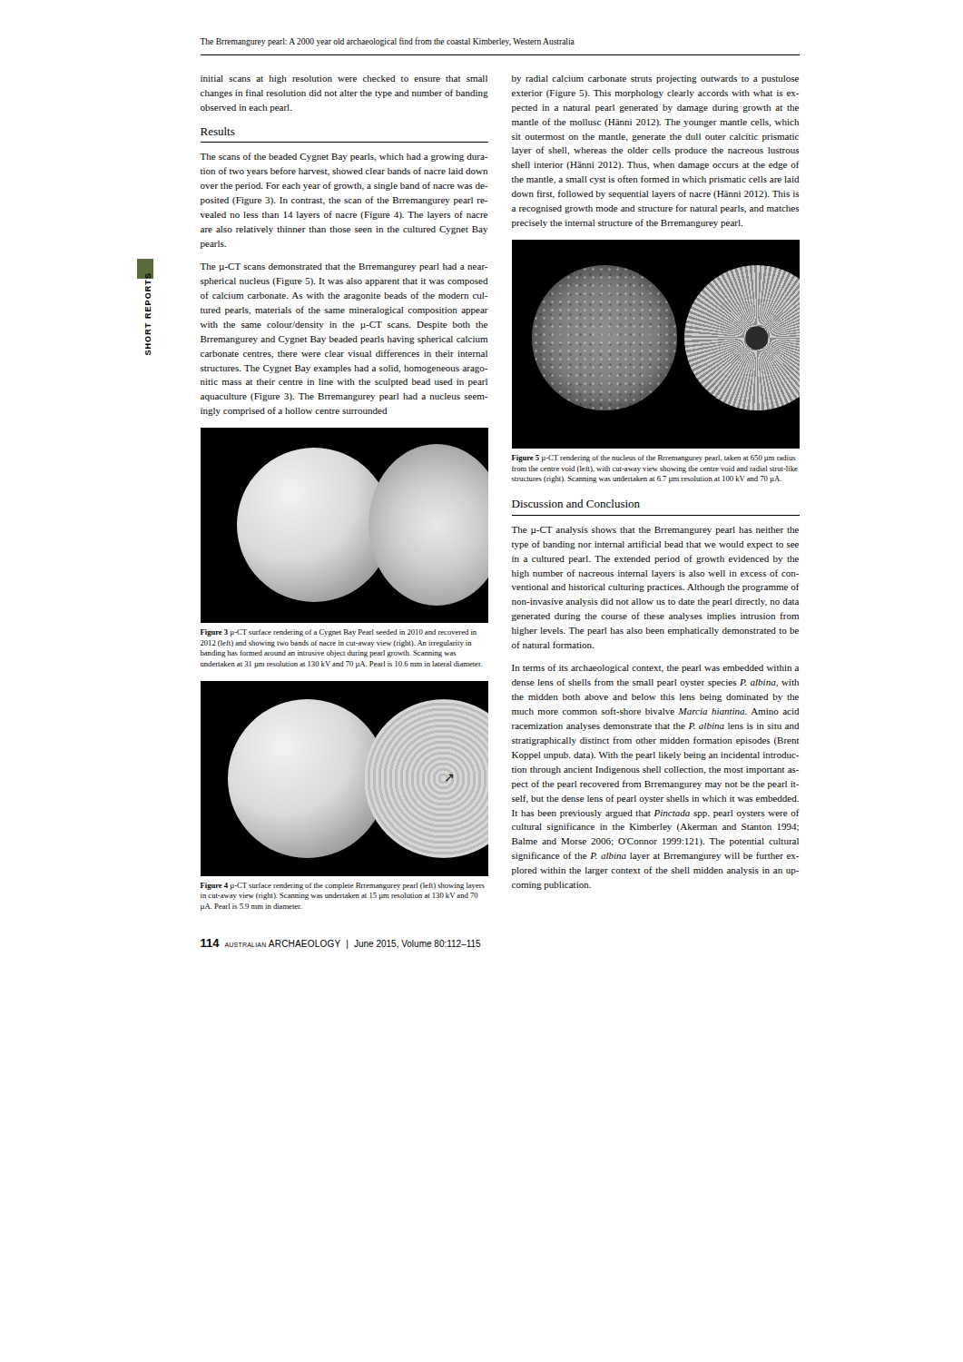The Brremangurey pearl: A 2000 year old archaeological find from the coastal Kimberley, Western Australia
SHORT REPORTS
initial scans at high resolution were checked to ensure that small changes in final resolution did not alter the type and number of banding observed in each pearl.
Results
The scans of the beaded Cygnet Bay pearls, which had a growing duration of two years before harvest, showed clear bands of nacre laid down over the period. For each year of growth, a single band of nacre was deposited (Figure 3). In contrast, the scan of the Brremangurey pearl revealed no less than 14 layers of nacre (Figure 4). The layers of nacre are also relatively thinner than those seen in the cultured Cygnet Bay pearls.
The µ-CT scans demonstrated that the Brremangurey pearl had a near-spherical nucleus (Figure 5). It was also apparent that it was composed of calcium carbonate. As with the aragonite beads of the modern cultured pearls, materials of the same mineralogical composition appear with the same colour/density in the µ-CT scans. Despite both the Brremangurey and Cygnet Bay beaded pearls having spherical calcium carbonate centres, there were clear visual differences in their internal structures. The Cygnet Bay examples had a solid, homogeneous aragonitic mass at their centre in line with the sculpted bead used in pearl aquaculture (Figure 3). The Brremangurey pearl had a nucleus seemingly comprised of a hollow centre surrounded
Figure 3 µ-CT surface rendering of a Cygnet Bay Pearl seeded in 2010 and recovered in 2012 (left) and showing two bands of nacre in cut-away view (right). An irregularity in banding has formed around an intrusive object during pearl growth. Scanning was undertaken at 31 µm resolution at 130 kV and 70 µA. Pearl is 10.6 mm in lateral diameter.
↗
Figure 4 µ-CT surface rendering of the complete Brremangurey pearl (left) showing layers in cut-away view (right). Scanning was undertaken at 15 µm resolution at 130 kV and 70 µA. Pearl is 5.9 mm in diameter.
by radial calcium carbonate struts projecting outwards to a pustulose exterior (Figure 5). This morphology clearly accords with what is expected in a natural pearl generated by damage during growth at the mantle of the mollusc (Hänni 2012). The younger mantle cells, which sit outermost on the mantle, generate the dull outer calcitic prismatic layer of shell, whereas the older cells produce the nacreous lustrous shell interior (Hänni 2012). Thus, when damage occurs at the edge of the mantle, a small cyst is often formed in which prismatic cells are laid down first, followed by sequential layers of nacre (Hänni 2012). This is a recognised growth mode and structure for natural pearls, and matches precisely the internal structure of the Brremangurey pearl.
Figure 5 µ-CT rendering of the nucleus of the Brremangurey pearl, taken at 650 µm radius from the centre void (left), with cut-away view showing the centre void and radial strut-like structures (right). Scanning was undertaken at 6.7 µm resolution at 100 kV and 70 µA.
Discussion and Conclusion
The µ-CT analysis shows that the Brremangurey pearl has neither the type of banding nor internal artificial bead that we would expect to see in a cultured pearl. The extended period of growth evidenced by the high number of nacreous internal layers is also well in excess of conventional and historical culturing practices. Although the programme of non-invasive analysis did not allow us to date the pearl directly, no data generated during the course of these analyses implies intrusion from higher levels. The pearl has also been emphatically demonstrated to be of natural formation.
In terms of its archaeological context, the pearl was embedded within a dense lens of shells from the small pearl oyster species P. albina, with the midden both above and below this lens being dominated by the much more common soft-shore bivalve Marcia hiantina. Amino acid racemization analyses demonstrate that the P. albina lens is in situ and stratigraphically distinct from other midden formation episodes (Brent Koppel unpub. data). With the pearl likely being an incidental introduction through ancient Indigenous shell collection, the most important aspect of the pearl recovered from Brremangurey may not be the pearl itself, but the dense lens of pearl oyster shells in which it was embedded. It has been previously argued that Pinctada spp. pearl oysters were of cultural significance in the Kimberley (Akerman and Stanton 1994; Balme and Morse 2006; O'Connor 1999:121). The potential cultural significance of the P. albina layer at Brremangurey will be further explored within the larger context of the shell midden analysis in an upcoming publication.
114 australian ARCHAEOLOGY|June 2015, Volume 80:112–115